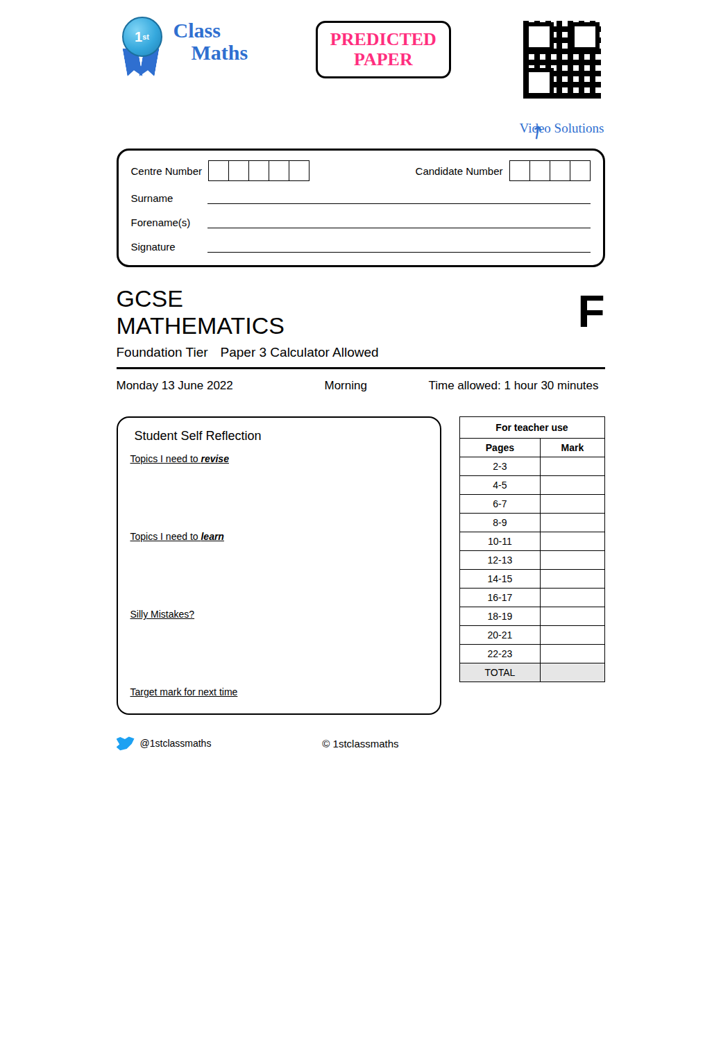1st
Class
Maths
PREDICTED
PAPER
↗
Video Solutions
Centre Number Candidate Number
Surname
Forename(s)
Signature
F
GCSE
MATHEMATICS
Foundation Tier Paper 3 Calculator Allowed
Monday 13 June 2022 Morning Time allowed: 1 hour 30 minutes
Student Self Reflection
Topics I need to revise
Topics I need to learn
Silly Mistakes?
Target mark for next time
| For teacher use |
| --- |
| Pages | Mark |
| 2-3 | |
| 4-5 | |
| 6-7 | |
| 8-9 | |
| 10-11 | |
| 12-13 | |
| 14-15 | |
| 16-17 | |
| 18-19 | |
| 20-21 | |
| 22-23 | |
| TOTAL | |
@1stclassmaths
© 1stclassmaths